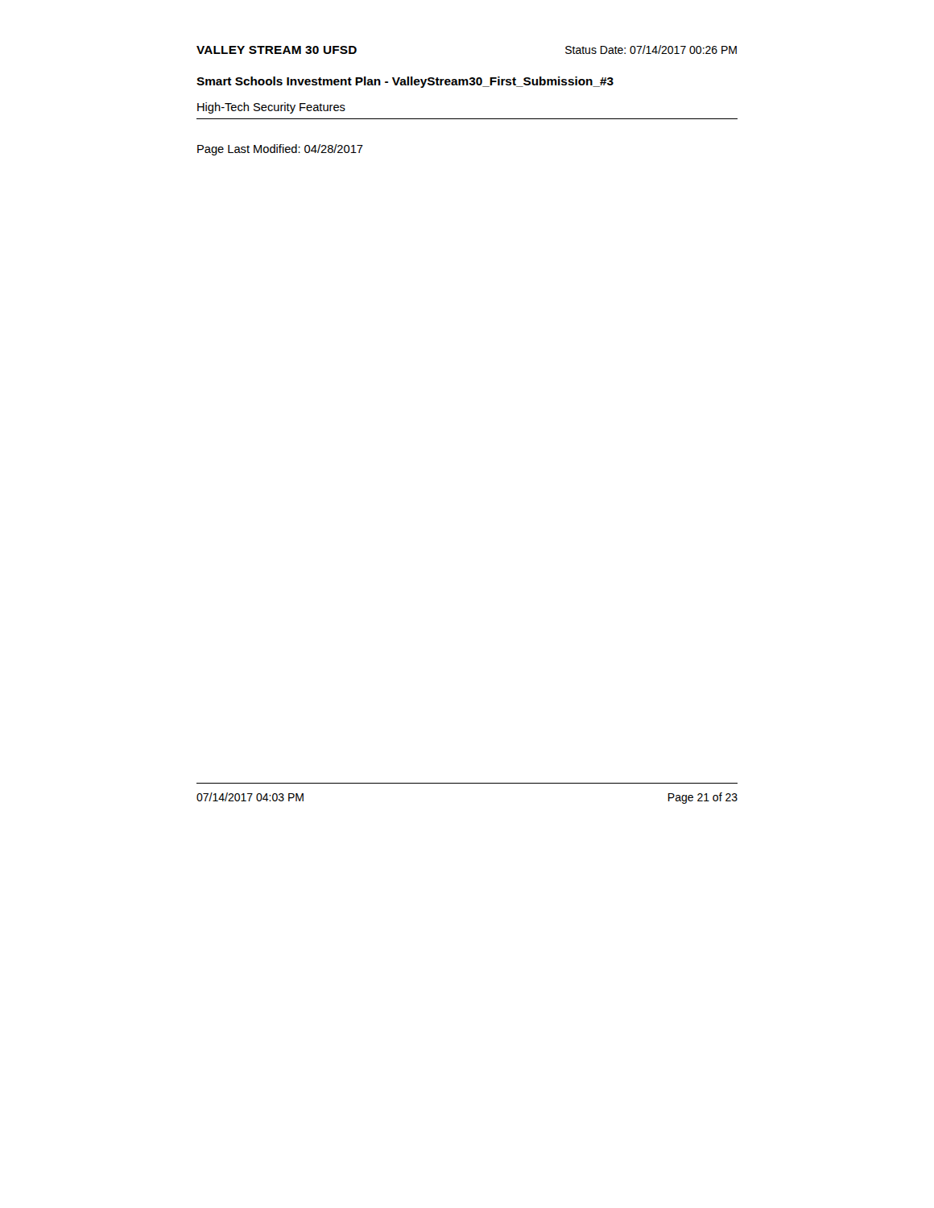VALLEY STREAM 30 UFSD
Status Date: 07/14/2017 00:26 PM
Smart Schools Investment Plan - ValleyStream30_First_Submission_#3
High-Tech Security Features
Page Last Modified: 04/28/2017
07/14/2017 04:03 PM
Page 21 of 23